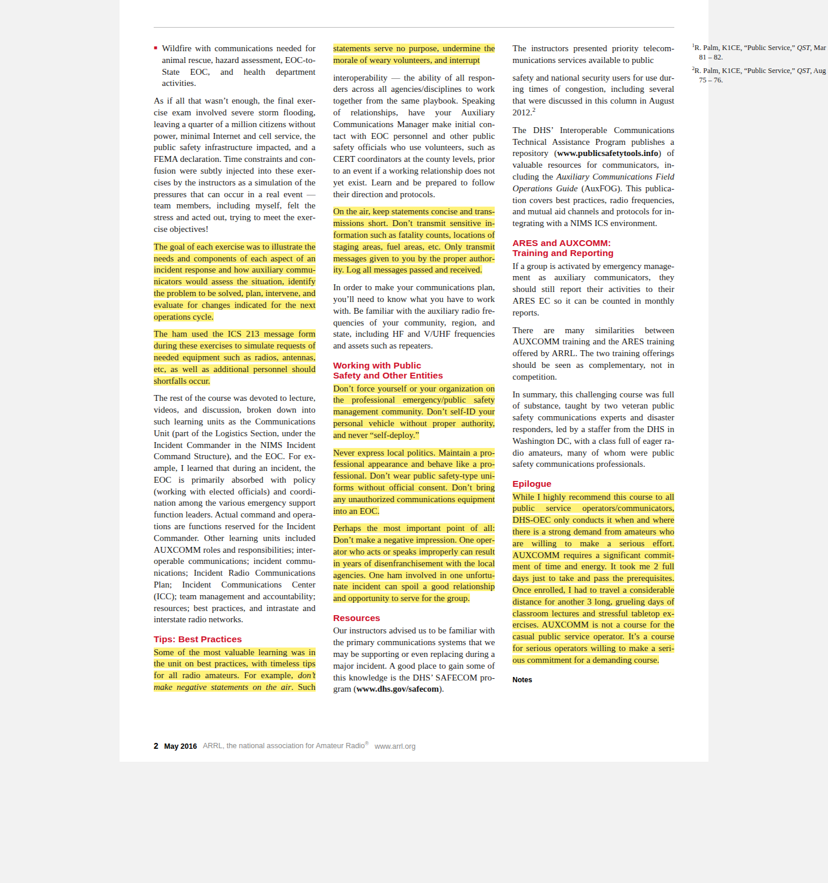Wildfire with communications needed for animal rescue, hazard assessment, EOC-to-State EOC, and health department activities.
As if all that wasn’t enough, the final exercise exam involved severe storm flooding, leaving a quarter of a million citizens without power, minimal Internet and cell service, the public safety infrastructure impacted, and a FEMA declaration. Time constraints and confusion were subtly injected into these exercises by the instructors as a simulation of the pressures that can occur in a real event — team members, including myself, felt the stress and acted out, trying to meet the exercise objectives!
The goal of each exercise was to illustrate the needs and components of each aspect of an incident response and how auxiliary communicators would assess the situation, identify the problem to be solved, plan, intervene, and evaluate for changes indicated for the next operations cycle.
The ham used the ICS 213 message form during these exercises to simulate requests of needed equipment such as radios, antennas, etc, as well as additional personnel should shortfalls occur.
The rest of the course was devoted to lecture, videos, and discussion, broken down into such learning units as the Communications Unit (part of the Logistics Section, under the Incident Commander in the NIMS Incident Command Structure), and the EOC. For example, I learned that during an incident, the EOC is primarily absorbed with policy (working with elected officials) and coordination among the various emergency support function leaders. Actual command and operations are functions reserved for the Incident Commander. Other learning units included AUXCOMM roles and responsibilities; interoperable communications; incident communications; Incident Radio Communications Plan; Incident Communications Center (ICC); team management and accountability; resources; best practices, and intrastate and interstate radio networks.
Tips: Best Practices
Some of the most valuable learning was in the unit on best practices, with timeless tips for all radio amateurs. For example, don’t make negative statements on the air. Such statements serve no purpose, undermine the morale of weary volunteers, and interrupt
interoperability — the ability of all responders across all agencies/disciplines to work together from the same playbook. Speaking of relationships, have your Auxiliary Communications Manager make initial contact with EOC personnel and other public safety officials who use volunteers, such as CERT coordinators at the county levels, prior to an event if a working relationship does not yet exist. Learn and be prepared to follow their direction and protocols.
On the air, keep statements concise and transmissions short. Don’t transmit sensitive information such as fatality counts, locations of staging areas, fuel areas, etc. Only transmit messages given to you by the proper authority. Log all messages passed and received.
In order to make your communications plan, you’ll need to know what you have to work with. Be familiar with the auxiliary radio frequencies of your community, region, and state, including HF and V/UHF frequencies and assets such as repeaters.
Working with Public
Safety and Other Entities
Don’t force yourself or your organization on the professional emergency/public safety management community. Don’t self-ID your personal vehicle without proper authority, and never “self-deploy.”
Never express local politics. Maintain a professional appearance and behave like a professional. Don’t wear public safety-type uniforms without official consent. Don’t bring any unauthorized communications equipment into an EOC.
Perhaps the most important point of all: Don’t make a negative impression. One operator who acts or speaks improperly can result in years of disenfranchisement with the local agencies. One ham involved in one unfortunate incident can spoil a good relationship and opportunity to serve for the group.
Resources
Our instructors advised us to be familiar with the primary communications systems that we may be supporting or even replacing during a major incident. A good place to gain some of this knowledge is the DHS’ SAFECOM program (www.dhs.gov/safecom).
The instructors presented priority telecommunications services available to public
safety and national security users for use during times of congestion, including several that were discussed in this column in August 2012.2
The DHS’ Interoperable Communications Technical Assistance Program publishes a repository (www.publicsafetytools.info) of valuable resources for communicators, including the Auxiliary Communications Field Operations Guide (AuxFOG). This publication covers best practices, radio frequencies, and mutual aid channels and protocols for integrating with a NIMS ICS environment.
ARES and AUXCOMM:
Training and Reporting
If a group is activated by emergency management as auxiliary communicators, they should still report their activities to their ARES EC so it can be counted in monthly reports.
There are many similarities between AUXCOMM training and the ARES training offered by ARRL. The two training offerings should be seen as complementary, not in competition.
In summary, this challenging course was full of substance, taught by two veteran public safety communications experts and disaster responders, led by a staffer from the DHS in Washington DC, with a class full of eager radio amateurs, many of whom were public safety communications professionals.
Epilogue
While I highly recommend this course to all public service operators/communicators, DHS-OEC only conducts it when and where there is a strong demand from amateurs who are willing to make a serious effort. AUXCOMM requires a significant commitment of time and energy. It took me 2 full days just to take and pass the prerequisites. Once enrolled, I had to travel a considerable distance for another 3 long, grueling days of classroom lectures and stressful tabletop exercises. AUXCOMM is not a course for the casual public service operator. It’s a course for serious operators willing to make a serious commitment for a demanding course.
Notes
1R. Palm, K1CE, “Public Service,” QST, Mar 2016, pp 81 – 82.
2R. Palm, K1CE, “Public Service,” QST, Aug 2012, pp 75 – 76.
2 May 2016 ARRL, the national association for Amateur Radio® www.arrl.org